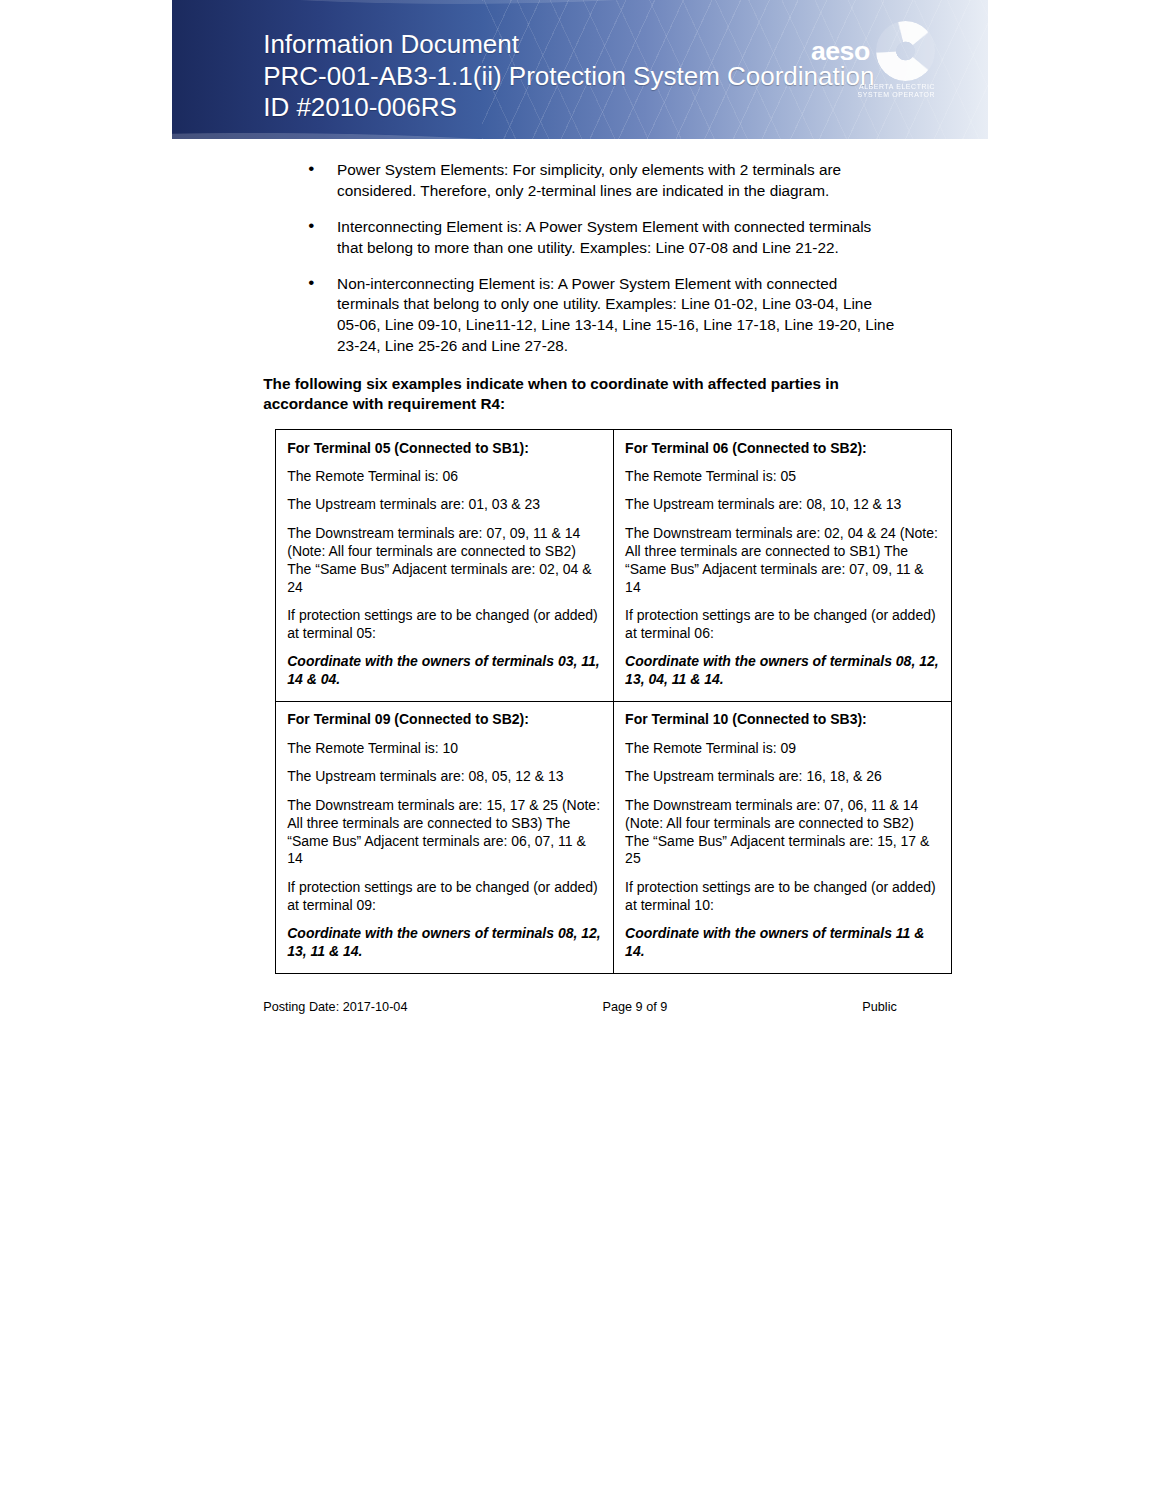Information Document
PRC-001-AB3-1.1(ii) Protection System Coordination
ID #2010-006RS
aeso
Alberta Electric
System Operator
Power System Elements: For simplicity, only elements with 2 terminals are considered. Therefore, only 2-terminal lines are indicated in the diagram.
Interconnecting Element is: A Power System Element with connected terminals that belong to more than one utility. Examples: Line 07-08 and Line 21-22.
Non-interconnecting Element is: A Power System Element with connected terminals that belong to only one utility. Examples: Line 01-02, Line 03-04, Line 05-06, Line 09-10, Line11-12, Line 13-14, Line 15-16, Line 17-18, Line 19-20, Line 23-24, Line 25-26 and Line 27-28.
The following six examples indicate when to coordinate with affected parties in accordance with requirement R4:
| For Terminal 05 (Connected to SB1): The Remote Terminal is: 06 The Upstream terminals are: 01, 03 & 23 The Downstream terminals are: 07, 09, 11 & 14 (Note: All four terminals are connected to SB2) The “Same Bus” Adjacent terminals are: 02, 04 & 24 If protection settings are to be changed (or added) at terminal 05: Coordinate with the owners of terminals 03, 11, 14 & 04. | For Terminal 06 (Connected to SB2): The Remote Terminal is: 05 The Upstream terminals are: 08, 10, 12 & 13 The Downstream terminals are: 02, 04 & 24 (Note: All three terminals are connected to SB1) The “Same Bus” Adjacent terminals are: 07, 09, 11 & 14 If protection settings are to be changed (or added) at terminal 06: Coordinate with the owners of terminals 08, 12, 13, 04, 11 & 14. |
| For Terminal 09 (Connected to SB2): The Remote Terminal is: 10 The Upstream terminals are: 08, 05, 12 & 13 The Downstream terminals are: 15, 17 & 25 (Note: All three terminals are connected to SB3) The “Same Bus” Adjacent terminals are: 06, 07, 11 & 14 If protection settings are to be changed (or added) at terminal 09: Coordinate with the owners of terminals 08, 12, 13, 11 & 14. | For Terminal 10 (Connected to SB3): The Remote Terminal is: 09 The Upstream terminals are: 16, 18, & 26 The Downstream terminals are: 07, 06, 11 & 14 (Note: All four terminals are connected to SB2) The “Same Bus” Adjacent terminals are: 15, 17 & 25 If protection settings are to be changed (or added) at terminal 10: Coordinate with the owners of terminals 11 & 14. |
Posting Date: 2017-10-04
Page 9 of 9
Public